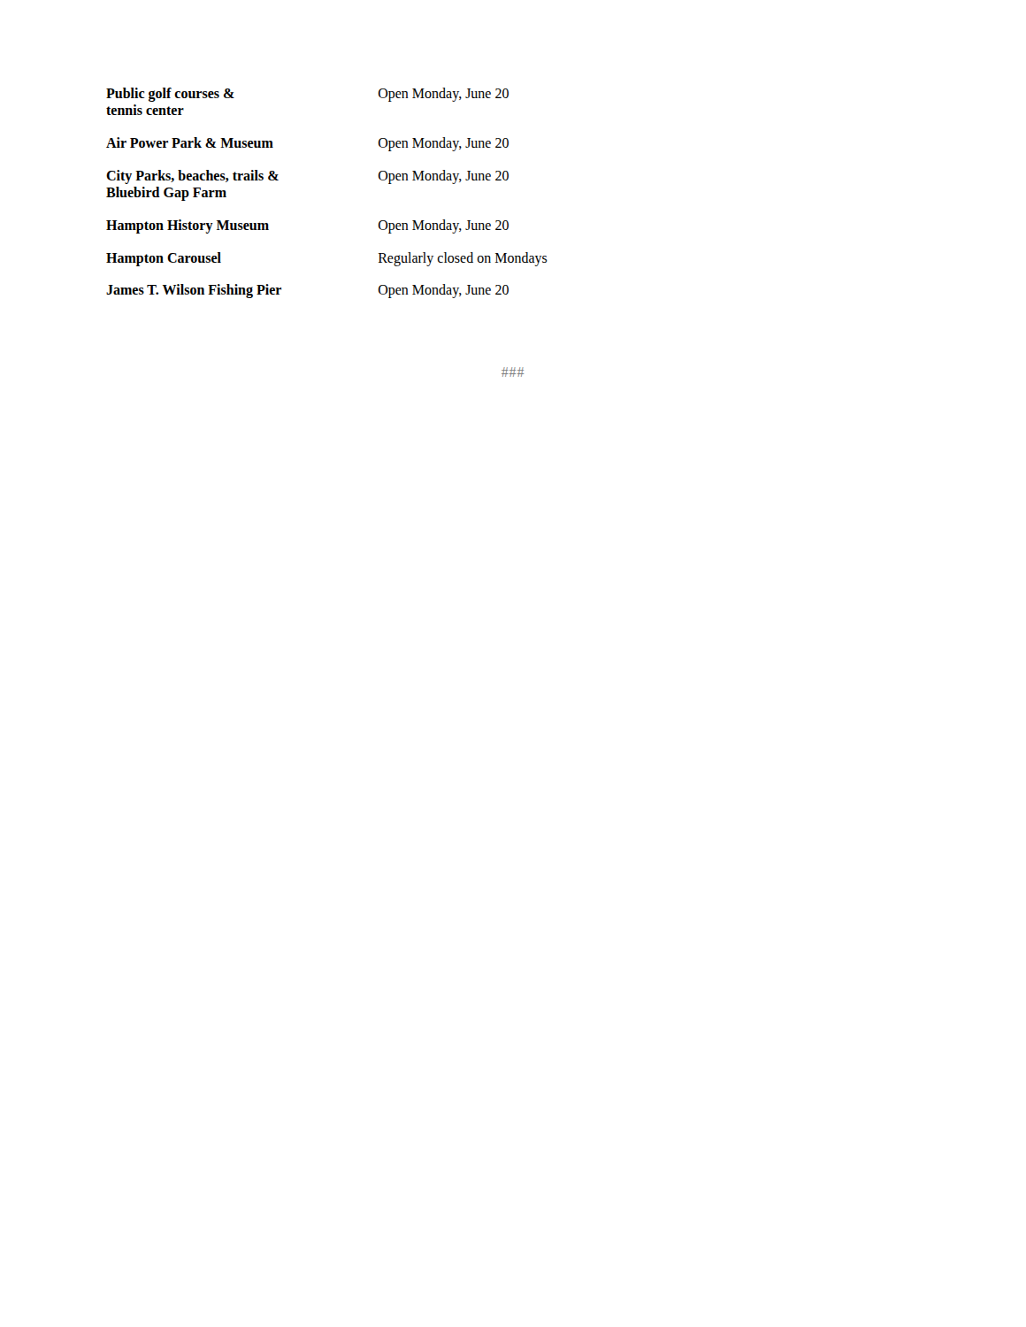| Public golf courses & tennis center | Open Monday, June 20 |
| Air Power Park & Museum | Open Monday, June 20 |
| City Parks, beaches, trails & Bluebird Gap Farm | Open Monday, June 20 |
| Hampton History Museum | Open Monday, June 20 |
| Hampton Carousel | Regularly closed on Mondays |
| James T. Wilson Fishing Pier | Open Monday, June 20 |
###